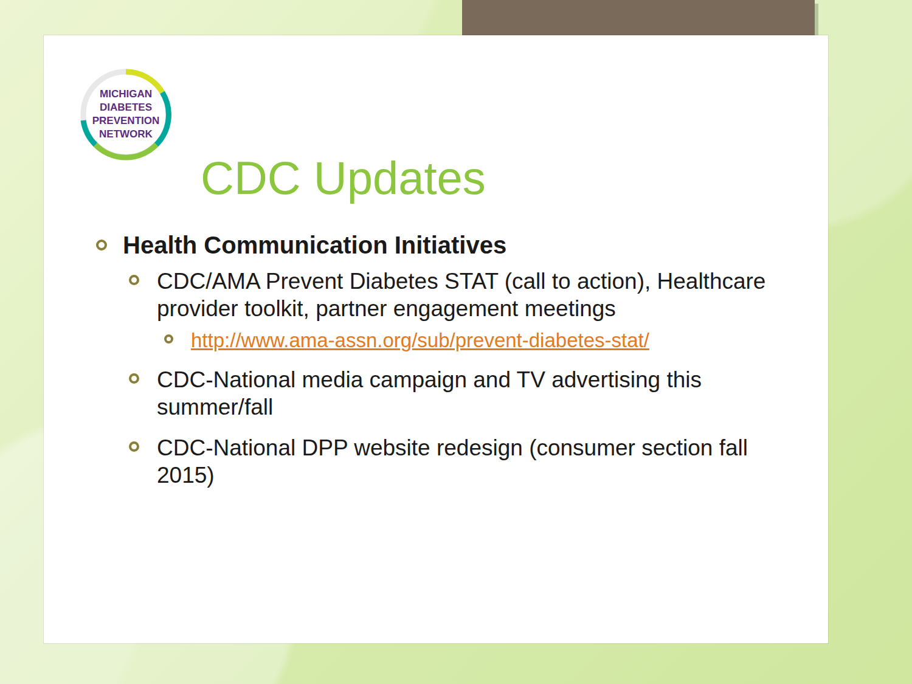MICHIGAN DIABETES PREVENTION NETWORK
CDC Updates
Health Communication Initiatives
CDC/AMA Prevent Diabetes STAT (call to action), Healthcare provider toolkit, partner engagement meetings
http://www.ama-assn.org/sub/prevent-diabetes-stat/
CDC-National media campaign and TV advertising this summer/fall
CDC-National DPP website redesign (consumer section fall 2015)